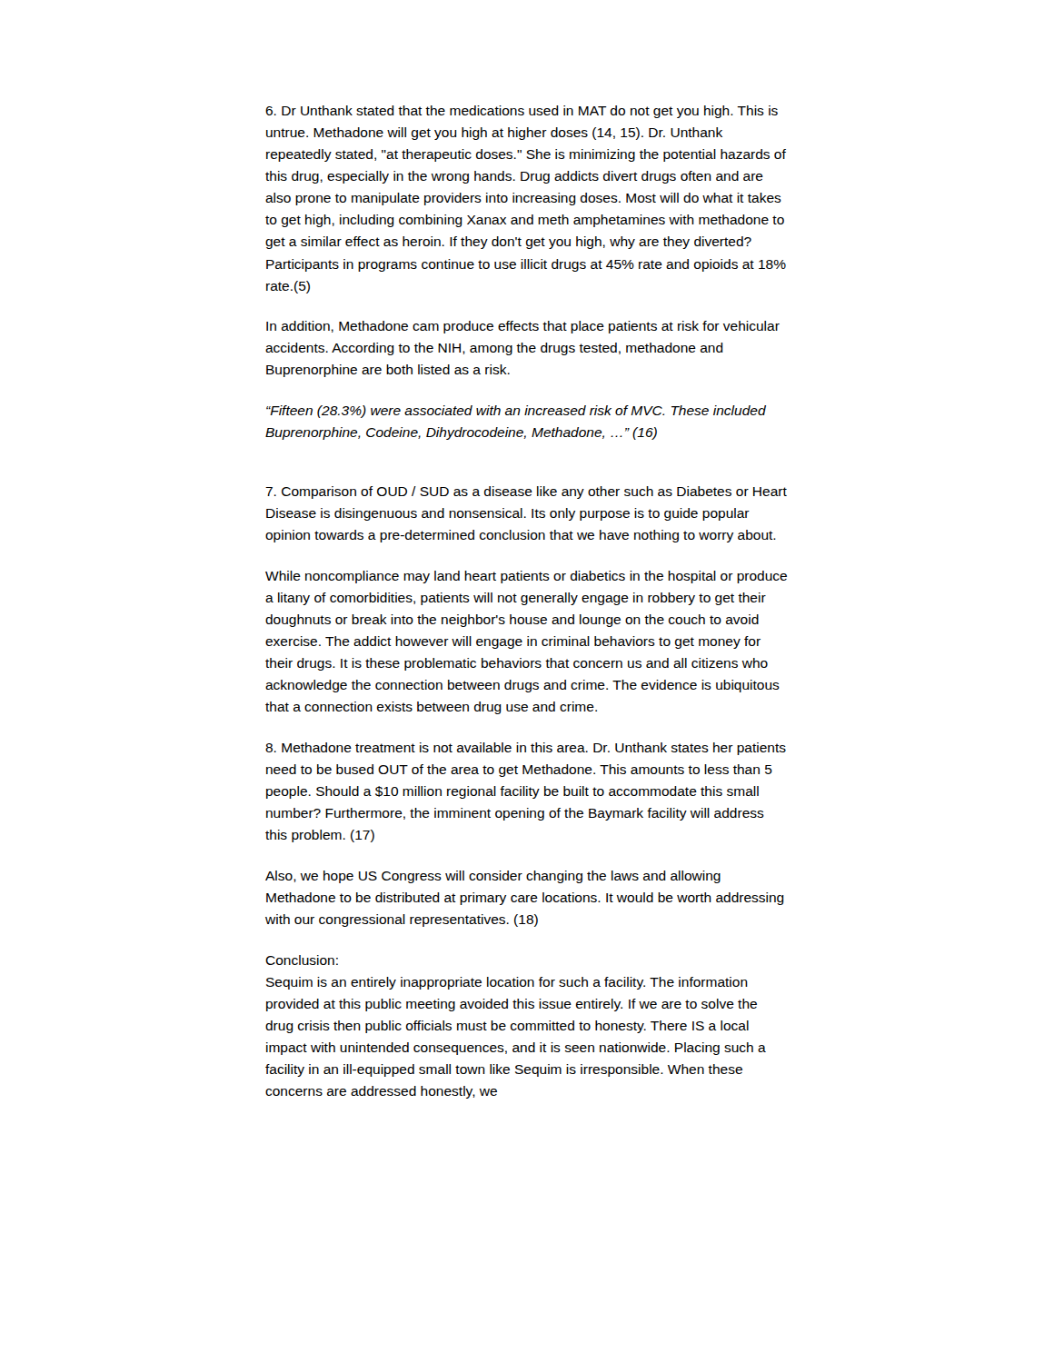6. Dr Unthank stated that the medications used in MAT do not get you high. This is untrue. Methadone will get you high at higher doses (14, 15). Dr. Unthank repeatedly stated, "at therapeutic doses." She is minimizing the potential hazards of this drug, especially in the wrong hands. Drug addicts divert drugs often and are also prone to manipulate providers into increasing doses. Most will do what it takes to get high, including combining Xanax and meth amphetamines with methadone to get a similar effect as heroin. If they don't get you high, why are they diverted? Participants in programs continue to use illicit drugs at 45% rate and opioids at 18% rate.(5)
In addition, Methadone cam produce effects that place patients at risk for vehicular accidents. According to the NIH, among the drugs tested, methadone and Buprenorphine are both listed as a risk.
“Fifteen (28.3%) were associated with an increased risk of MVC. These included Buprenorphine, Codeine, Dihydrocodeine, Methadone, …” (16)
7. Comparison of OUD / SUD as a disease like any other such as Diabetes or Heart Disease is disingenuous and nonsensical. Its only purpose is to guide popular opinion towards a pre-determined conclusion that we have nothing to worry about.
While noncompliance may land heart patients or diabetics in the hospital or produce a litany of comorbidities, patients will not generally engage in robbery to get their doughnuts or break into the neighbor's house and lounge on the couch to avoid exercise. The addict however will engage in criminal behaviors to get money for their drugs. It is these problematic behaviors that concern us and all citizens who acknowledge the connection between drugs and crime. The evidence is ubiquitous that a connection exists between drug use and crime.
8. Methadone treatment is not available in this area. Dr. Unthank states her patients need to be bused OUT of the area to get Methadone. This amounts to less than 5 people. Should a $10 million regional facility be built to accommodate this small number? Furthermore, the imminent opening of the Baymark facility will address this problem. (17)
Also, we hope US Congress will consider changing the laws and allowing Methadone to be distributed at primary care locations. It would be worth addressing with our congressional representatives. (18)
Conclusion:
Sequim is an entirely inappropriate location for such a facility. The information provided at this public meeting avoided this issue entirely. If we are to solve the drug crisis then public officials must be committed to honesty. There IS a local impact with unintended consequences, and it is seen nationwide. Placing such a facility in an ill-equipped small town like Sequim is irresponsible. When these concerns are addressed honestly, we